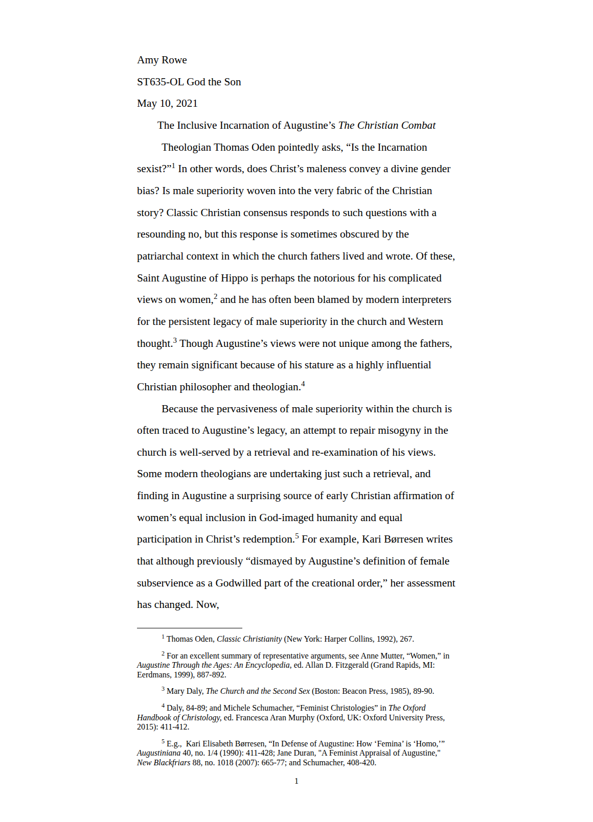Amy Rowe
ST635-OL God the Son
May 10, 2021
The Inclusive Incarnation of Augustine’s The Christian Combat
Theologian Thomas Oden pointedly asks, “Is the Incarnation sexist?”1 In other words, does Christ’s maleness convey a divine gender bias? Is male superiority woven into the very fabric of the Christian story? Classic Christian consensus responds to such questions with a resounding no, but this response is sometimes obscured by the patriarchal context in which the church fathers lived and wrote. Of these, Saint Augustine of Hippo is perhaps the notorious for his complicated views on women,2 and he has often been blamed by modern interpreters for the persistent legacy of male superiority in the church and Western thought.3 Though Augustine’s views were not unique among the fathers, they remain significant because of his stature as a highly influential Christian philosopher and theologian.4
Because the pervasiveness of male superiority within the church is often traced to Augustine’s legacy, an attempt to repair misogyny in the church is well-served by a retrieval and re-examination of his views. Some modern theologians are undertaking just such a retrieval, and finding in Augustine a surprising source of early Christian affirmation of women’s equal inclusion in God-imaged humanity and equal participation in Christ’s redemption.5 For example, Kari Børresen writes that although previously “dismayed by Augustine’s definition of female subservience as a Godwilled part of the creational order,” her assessment has changed. Now,
1 Thomas Oden, Classic Christianity (New York: Harper Collins, 1992), 267.
2 For an excellent summary of representative arguments, see Anne Mutter, “Women,” in Augustine Through the Ages: An Encyclopedia, ed. Allan D. Fitzgerald (Grand Rapids, MI: Eerdmans, 1999), 887-892.
3 Mary Daly, The Church and the Second Sex (Boston: Beacon Press, 1985), 89-90.
4 Daly, 84-89; and Michele Schumacher, “Feminist Christologies” in The Oxford Handbook of Christology, ed. Francesca Aran Murphy (Oxford, UK: Oxford University Press, 2015): 411-412.
5 E.g., Kari Elisabeth Børresen, “In Defense of Augustine: How ‘Femina’ is ‘Homo,’” Augustiniana 40, no. 1/4 (1990): 411-428; Jane Duran, "A Feminist Appraisal of Augustine," New Blackfriars 88, no. 1018 (2007): 665-77; and Schumacher, 408-420.
1